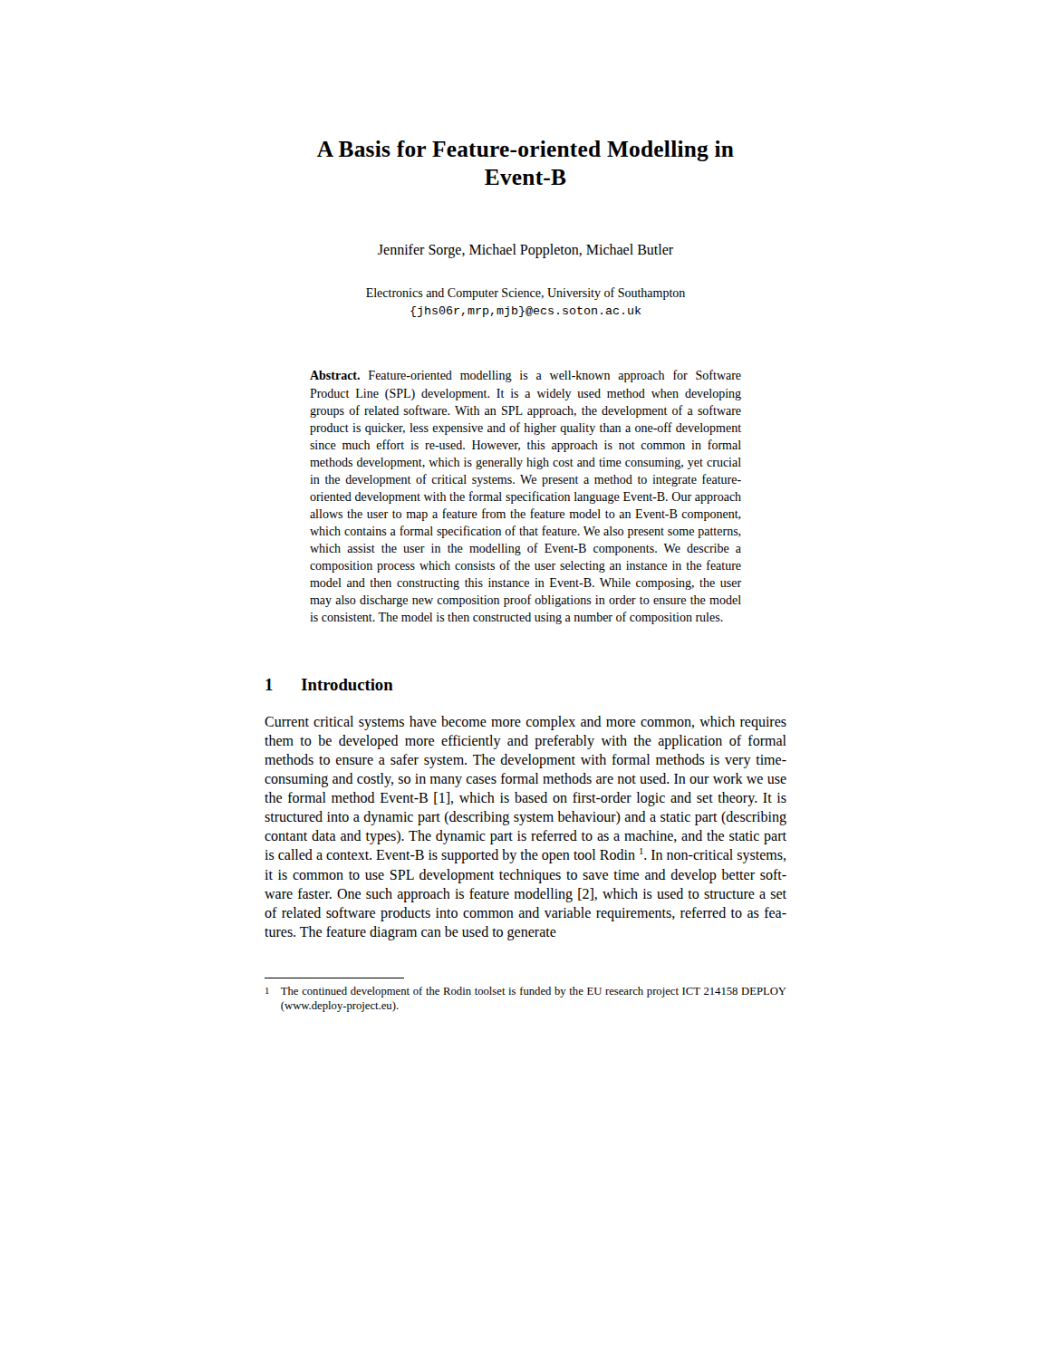A Basis for Feature-oriented Modelling in
Event-B
Jennifer Sorge, Michael Poppleton, Michael Butler
Electronics and Computer Science, University of Southampton
{jhs06r,mrp,mjb}@ecs.soton.ac.uk
Abstract. Feature-oriented modelling is a well-known approach for Software Product Line (SPL) development. It is a widely used method when developing groups of related software. With an SPL approach, the development of a software product is quicker, less expensive and of higher quality than a one-off development since much effort is re-used. However, this approach is not common in formal methods development, which is generally high cost and time consuming, yet crucial in the development of critical systems. We present a method to integrate feature-oriented development with the formal specification language Event-B. Our approach allows the user to map a feature from the feature model to an Event-B component, which contains a formal specification of that feature. We also present some patterns, which assist the user in the modelling of Event-B components. We describe a composition process which consists of the user selecting an instance in the feature model and then constructing this instance in Event-B. While composing, the user may also discharge new composition proof obligations in order to ensure the model is consistent. The model is then constructed using a number of composition rules.
1 Introduction
Current critical systems have become more complex and more common, which requires them to be developed more efficiently and preferably with the application of formal methods to ensure a safer system. The development with formal methods is very time-consuming and costly, so in many cases formal methods are not used. In our work we use the formal method Event-B [1], which is based on first-order logic and set theory. It is structured into a dynamic part (describing system behaviour) and a static part (describing contant data and types). The dynamic part is referred to as a machine, and the static part is called a context. Event-B is supported by the open tool Rodin 1. In non-critical systems, it is common to use SPL development techniques to save time and develop better software faster. One such approach is feature modelling [2], which is used to structure a set of related software products into common and variable requirements, referred to as features. The feature diagram can be used to generate
1 The continued development of the Rodin toolset is funded by the EU research project ICT 214158 DEPLOY (www.deploy-project.eu).